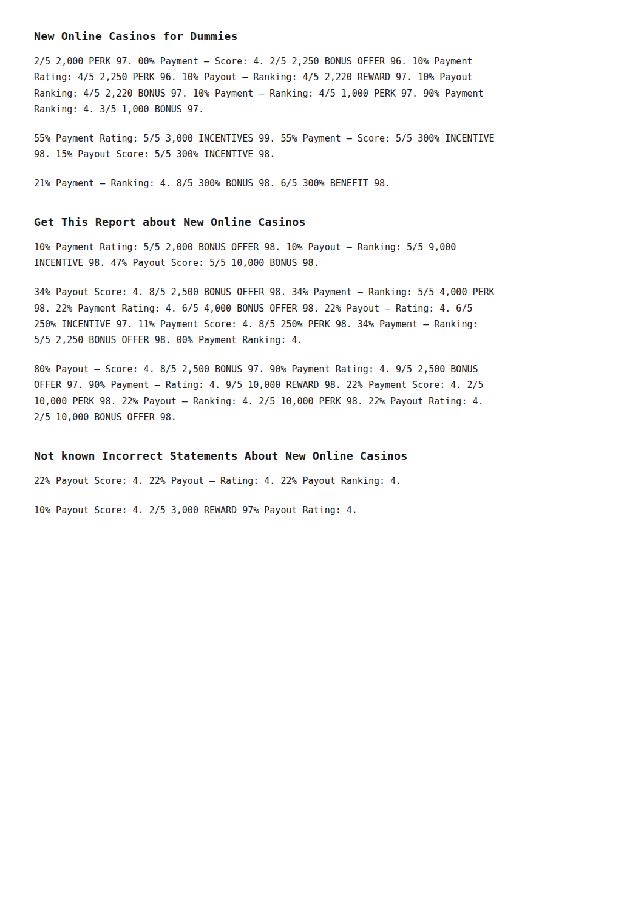New Online Casinos for Dummies
2/5 2,000 PERK 97. 00% Payment — Score: 4. 2/5 2,250 BONUS OFFER 96. 10% Payment Rating: 4/5 2,250 PERK 96. 10% Payout — Ranking: 4/5 2,220 REWARD 97. 10% Payout Ranking: 4/5 2,220 BONUS 97. 10% Payment — Ranking: 4/5 1,000 PERK 97. 90% Payment Ranking: 4. 3/5 1,000 BONUS 97.
55% Payment Rating: 5/5 3,000 INCENTIVES 99. 55% Payment — Score: 5/5 300% INCENTIVE 98. 15% Payout Score: 5/5 300% INCENTIVE 98.
21% Payment — Ranking: 4. 8/5 300% BONUS 98. 6/5 300% BENEFIT 98.
Get This Report about New Online Casinos
10% Payment Rating: 5/5 2,000 BONUS OFFER 98. 10% Payout — Ranking: 5/5 9,000 INCENTIVE 98. 47% Payout Score: 5/5 10,000 BONUS 98.
34% Payout Score: 4. 8/5 2,500 BONUS OFFER 98. 34% Payment — Ranking: 5/5 4,000 PERK 98. 22% Payment Rating: 4. 6/5 4,000 BONUS OFFER 98. 22% Payout — Rating: 4. 6/5 250% INCENTIVE 97. 11% Payment Score: 4. 8/5 250% PERK 98. 34% Payment — Ranking: 5/5 2,250 BONUS OFFER 98. 00% Payment Ranking: 4.
80% Payout — Score: 4. 8/5 2,500 BONUS 97. 90% Payment Rating: 4. 9/5 2,500 BONUS OFFER 97. 90% Payment — Rating: 4. 9/5 10,000 REWARD 98. 22% Payment Score: 4. 2/5 10,000 PERK 98. 22% Payout — Ranking: 4. 2/5 10,000 PERK 98. 22% Payout Rating: 4. 2/5 10,000 BONUS OFFER 98.
Not known Incorrect Statements About New Online Casinos
22% Payout Score: 4. 22% Payout — Rating: 4. 22% Payout Ranking: 4.
10% Payout Score: 4. 2/5 3,000 REWARD 97% Payout Rating: 4.